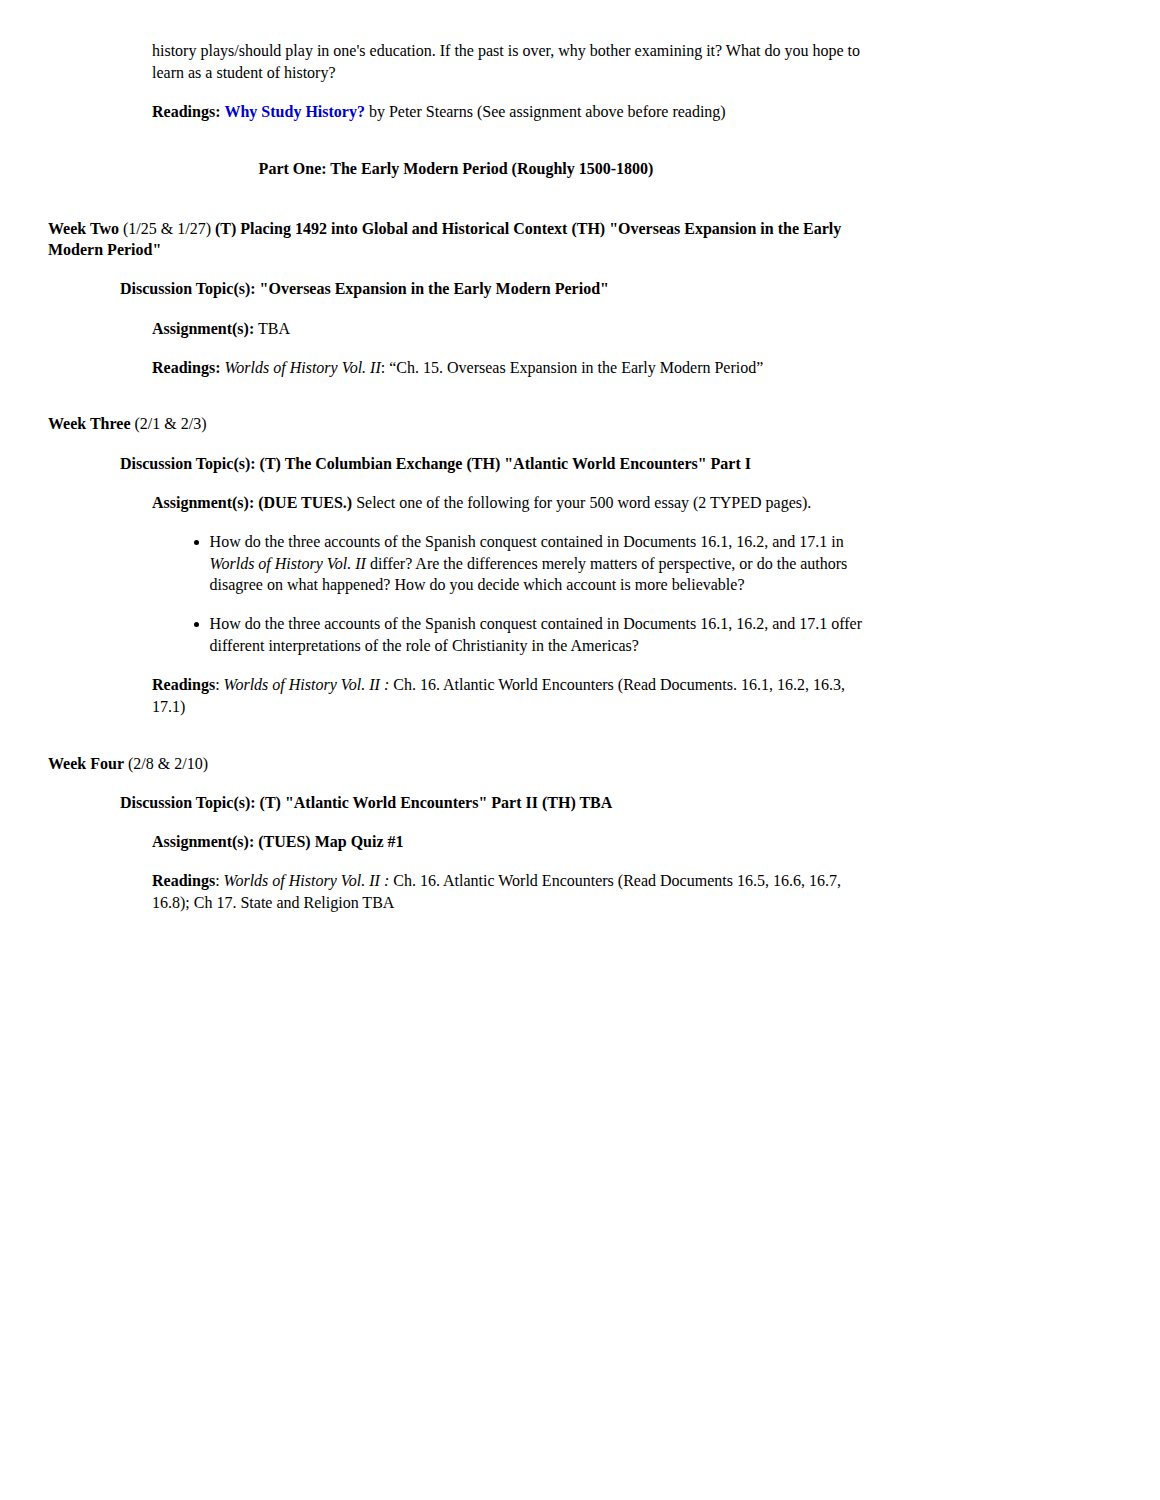history plays/should play in one's education. If the past is over, why bother examining it? What do you hope to learn as a student of history?
Readings: Why Study History? by Peter Stearns (See assignment above before reading)
Part One: The Early Modern Period (Roughly 1500-1800)
Week Two (1/25 & 1/27) (T) Placing 1492 into Global and Historical Context (TH) "Overseas Expansion in the Early Modern Period"
Discussion Topic(s): "Overseas Expansion in the Early Modern Period"
Assignment(s): TBA
Readings: Worlds of History Vol. II: “Ch. 15. Overseas Expansion in the Early Modern Period”
Week Three (2/1 & 2/3)
Discussion Topic(s): (T) The Columbian Exchange (TH) "Atlantic World Encounters" Part I
Assignment(s): (DUE TUES.) Select one of the following for your 500 word essay (2 TYPED pages).
How do the three accounts of the Spanish conquest contained in Documents 16.1, 16.2, and 17.1 in Worlds of History Vol. II differ? Are the differences merely matters of perspective, or do the authors disagree on what happened? How do you decide which account is more believable?
How do the three accounts of the Spanish conquest contained in Documents 16.1, 16.2, and 17.1 offer different interpretations of the role of Christianity in the Americas?
Readings: Worlds of History Vol. II : Ch. 16. Atlantic World Encounters (Read Documents. 16.1, 16.2, 16.3, 17.1)
Week Four (2/8 & 2/10)
Discussion Topic(s): (T) "Atlantic World Encounters" Part II (TH) TBA
Assignment(s): (TUES) Map Quiz #1
Readings: Worlds of History Vol. II : Ch. 16. Atlantic World Encounters (Read Documents 16.5, 16.6, 16.7, 16.8); Ch 17. State and Religion TBA